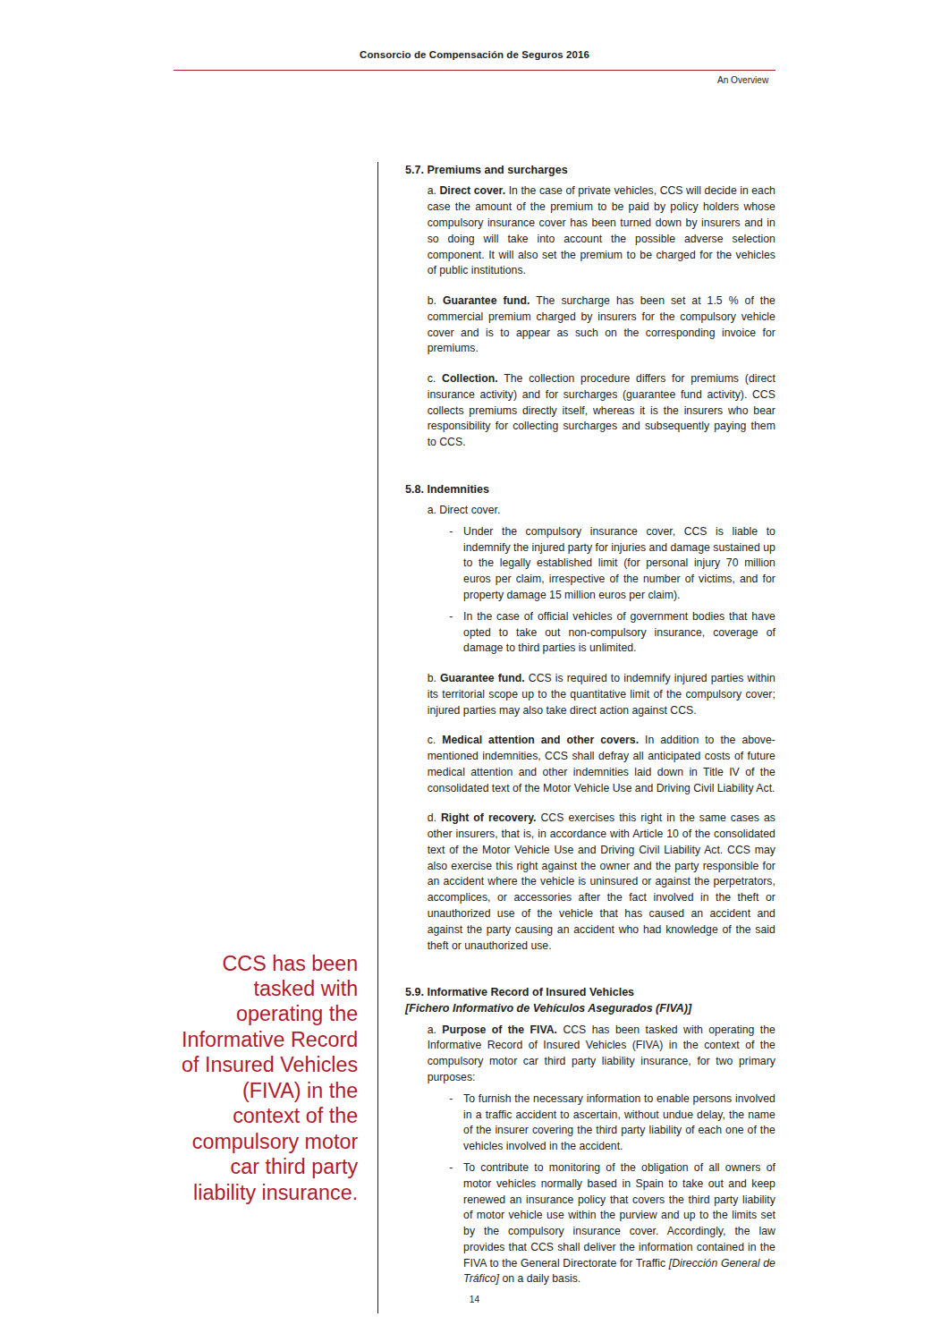Consorcio de Compensación de Seguros 2016
An Overview
CCS has been tasked with operating the Informative Record of Insured Vehicles (FIVA) in the context of the compulsory motor car third party liability insurance.
5.7. Premiums and surcharges
a. Direct cover. In the case of private vehicles, CCS will decide in each case the amount of the premium to be paid by policy holders whose compulsory insurance cover has been turned down by insurers and in so doing will take into account the possible adverse selection component. It will also set the premium to be charged for the vehicles of public institutions.
b. Guarantee fund. The surcharge has been set at 1.5 % of the commercial premium charged by insurers for the compulsory vehicle cover and is to appear as such on the corresponding invoice for premiums.
c. Collection. The collection procedure differs for premiums (direct insurance activity) and for surcharges (guarantee fund activity). CCS collects premiums directly itself, whereas it is the insurers who bear responsibility for collecting surcharges and subsequently paying them to CCS.
5.8. Indemnities
a. Direct cover.
Under the compulsory insurance cover, CCS is liable to indemnify the injured party for injuries and damage sustained up to the legally established limit (for personal injury 70 million euros per claim, irrespective of the number of victims, and for property damage 15 million euros per claim).
In the case of official vehicles of government bodies that have opted to take out non-compulsory insurance, coverage of damage to third parties is unlimited.
b. Guarantee fund. CCS is required to indemnify injured parties within its territorial scope up to the quantitative limit of the compulsory cover; injured parties may also take direct action against CCS.
c. Medical attention and other covers. In addition to the above-mentioned indemnities, CCS shall defray all anticipated costs of future medical attention and other indemnities laid down in Title IV of the consolidated text of the Motor Vehicle Use and Driving Civil Liability Act.
d. Right of recovery. CCS exercises this right in the same cases as other insurers, that is, in accordance with Article 10 of the consolidated text of the Motor Vehicle Use and Driving Civil Liability Act. CCS may also exercise this right against the owner and the party responsible for an accident where the vehicle is uninsured or against the perpetrators, accomplices, or accessories after the fact involved in the theft or unauthorized use of the vehicle that has caused an accident and against the party causing an accident who had knowledge of the said theft or unauthorized use.
5.9. Informative Record of Insured Vehicles
[Fichero Informativo de Vehículos Asegurados (FIVA)]
a. Purpose of the FIVA. CCS has been tasked with operating the Informative Record of Insured Vehicles (FIVA) in the context of the compulsory motor car third party liability insurance, for two primary purposes:
To furnish the necessary information to enable persons involved in a traffic accident to ascertain, without undue delay, the name of the insurer covering the third party liability of each one of the vehicles involved in the accident.
To contribute to monitoring of the obligation of all owners of motor vehicles normally based in Spain to take out and keep renewed an insurance policy that covers the third party liability of motor vehicle use within the purview and up to the limits set by the compulsory insurance cover. Accordingly, the law provides that CCS shall deliver the information contained in the FIVA to the General Directorate for Traffic [Dirección General de Tráfico] on a daily basis.
14